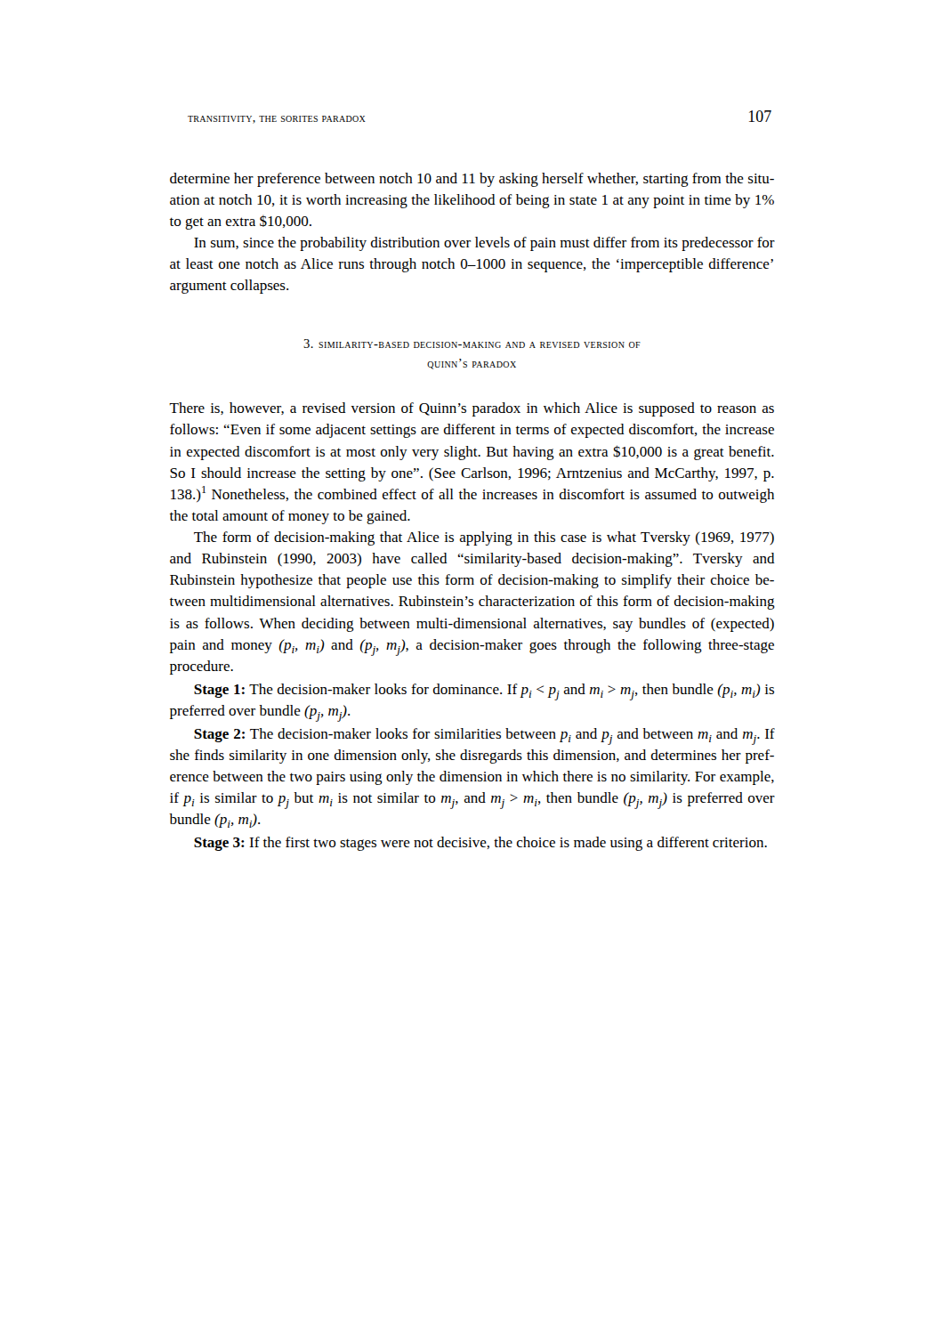transitivity, the sorites paradox 107
determine her preference between notch 10 and 11 by asking herself whether, starting from the situation at notch 10, it is worth increasing the likelihood of being in state 1 at any point in time by 1% to get an extra $10,000.
In sum, since the probability distribution over levels of pain must differ from its predecessor for at least one notch as Alice runs through notch 0–1000 in sequence, the ‘imperceptible difference’ argument collapses.
3. similarity-based decision-making and a revised version ofquinn’s paradox
There is, however, a revised version of Quinn’s paradox in which Alice is supposed to reason as follows: “Even if some adjacent settings are different in terms of expected discomfort, the increase in expected discomfort is at most only very slight. But having an extra $10,000 is a great benefit. So I should increase the setting by one”. (See Carlson, 1996; Arntzenius and McCarthy, 1997, p. 138.)1 Nonetheless, the combined effect of all the increases in discomfort is assumed to outweigh the total amount of money to be gained.
The form of decision-making that Alice is applying in this case is what Tversky (1969, 1977) and Rubinstein (1990, 2003) have called “similarity-based decision-making”. Tversky and Rubinstein hypothesize that people use this form of decision-making to simplify their choice between multidimensional alternatives. Rubinstein’s characterization of this form of decision-making is as follows. When deciding between multi-dimensional alternatives, say bundles of (expected) pain and money (pi, mi) and (pj, mj), a decision-maker goes through the following three-stage procedure.
Stage 1: The decision-maker looks for dominance. If pi < pj and mi > mj, then bundle (pi, mi) is preferred over bundle (pj, mj).
Stage 2: The decision-maker looks for similarities between pi and pj and between mi and mj. If she finds similarity in one dimension only, she disregards this dimension, and determines her preference between the two pairs using only the dimension in which there is no similarity. For example, if pi is similar to pj but mi is not similar to mj, and mj > mi, then bundle (pj, mj) is preferred over bundle (pi, mi).
Stage 3: If the first two stages were not decisive, the choice is made using a different criterion.